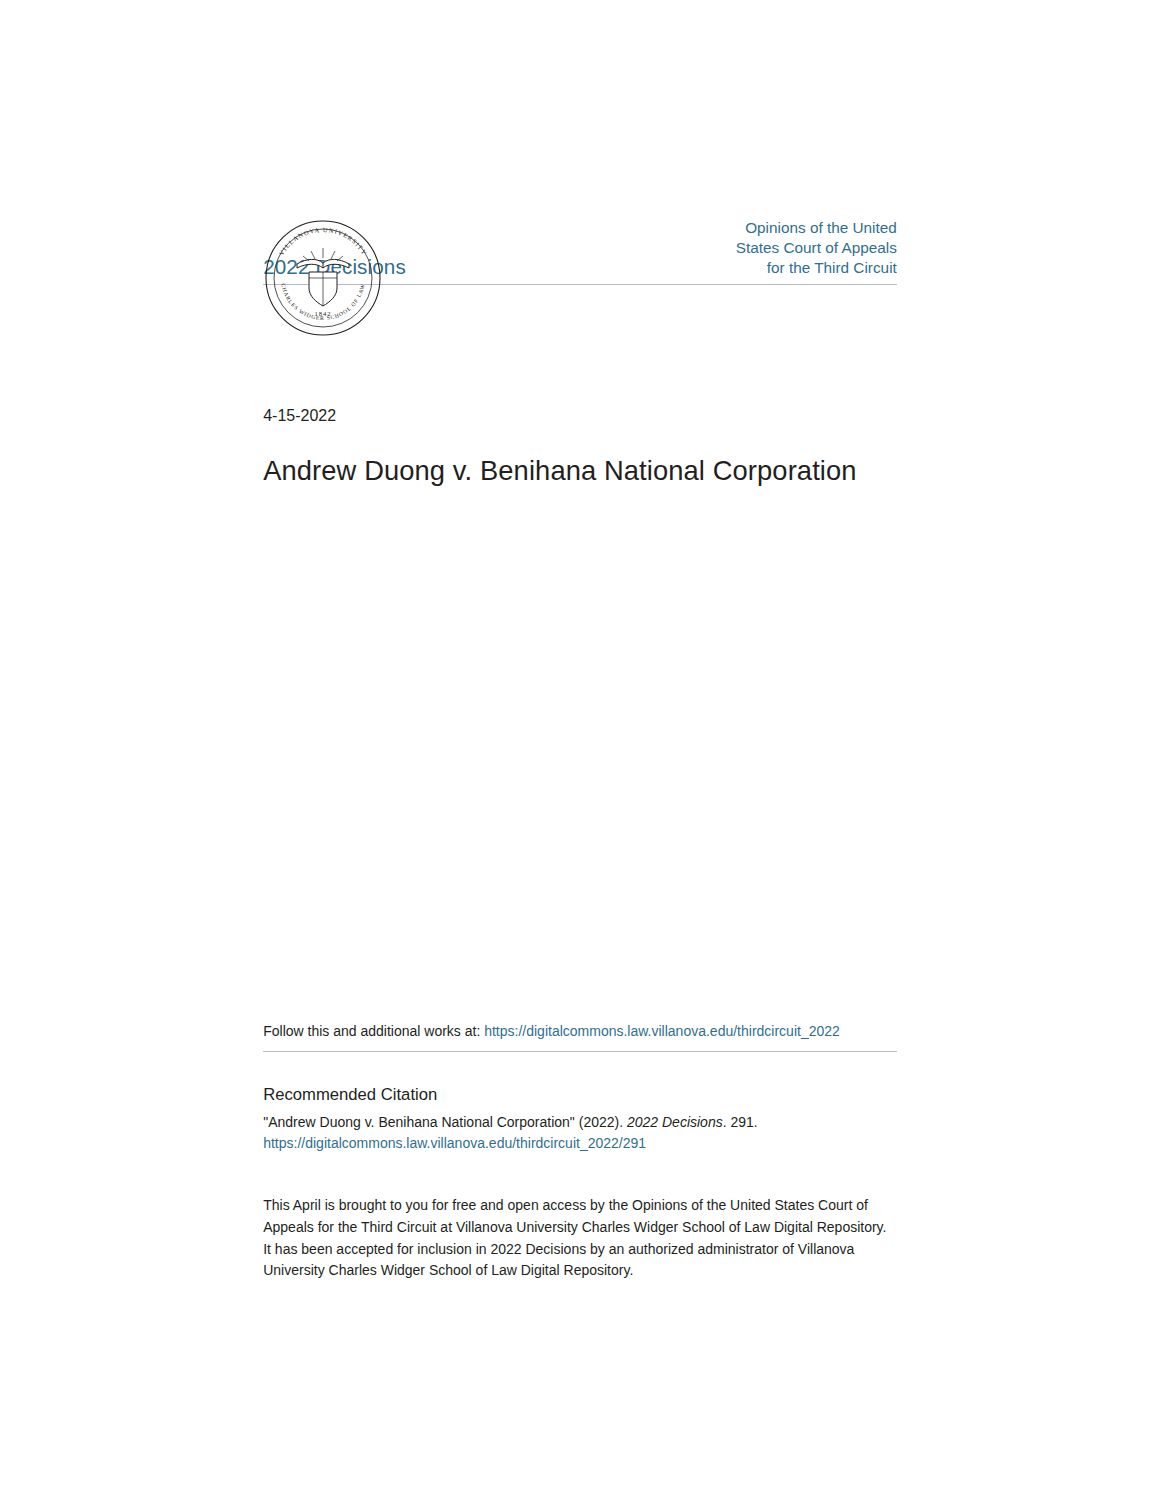VILLANOVA UNIVERSITY CHARLES WIDGER SCHOOL OF LAW 1842
2022 Decisions
Opinions of the United States Court of Appeals for the Third Circuit
4-15-2022
Andrew Duong v. Benihana National Corporation
Follow this and additional works at: https://digitalcommons.law.villanova.edu/thirdcircuit_2022
Recommended Citation
"Andrew Duong v. Benihana National Corporation" (2022). 2022 Decisions. 291.
https://digitalcommons.law.villanova.edu/thirdcircuit_2022/291
This April is brought to you for free and open access by the Opinions of the United States Court of Appeals for the Third Circuit at Villanova University Charles Widger School of Law Digital Repository. It has been accepted for inclusion in 2022 Decisions by an authorized administrator of Villanova University Charles Widger School of Law Digital Repository.